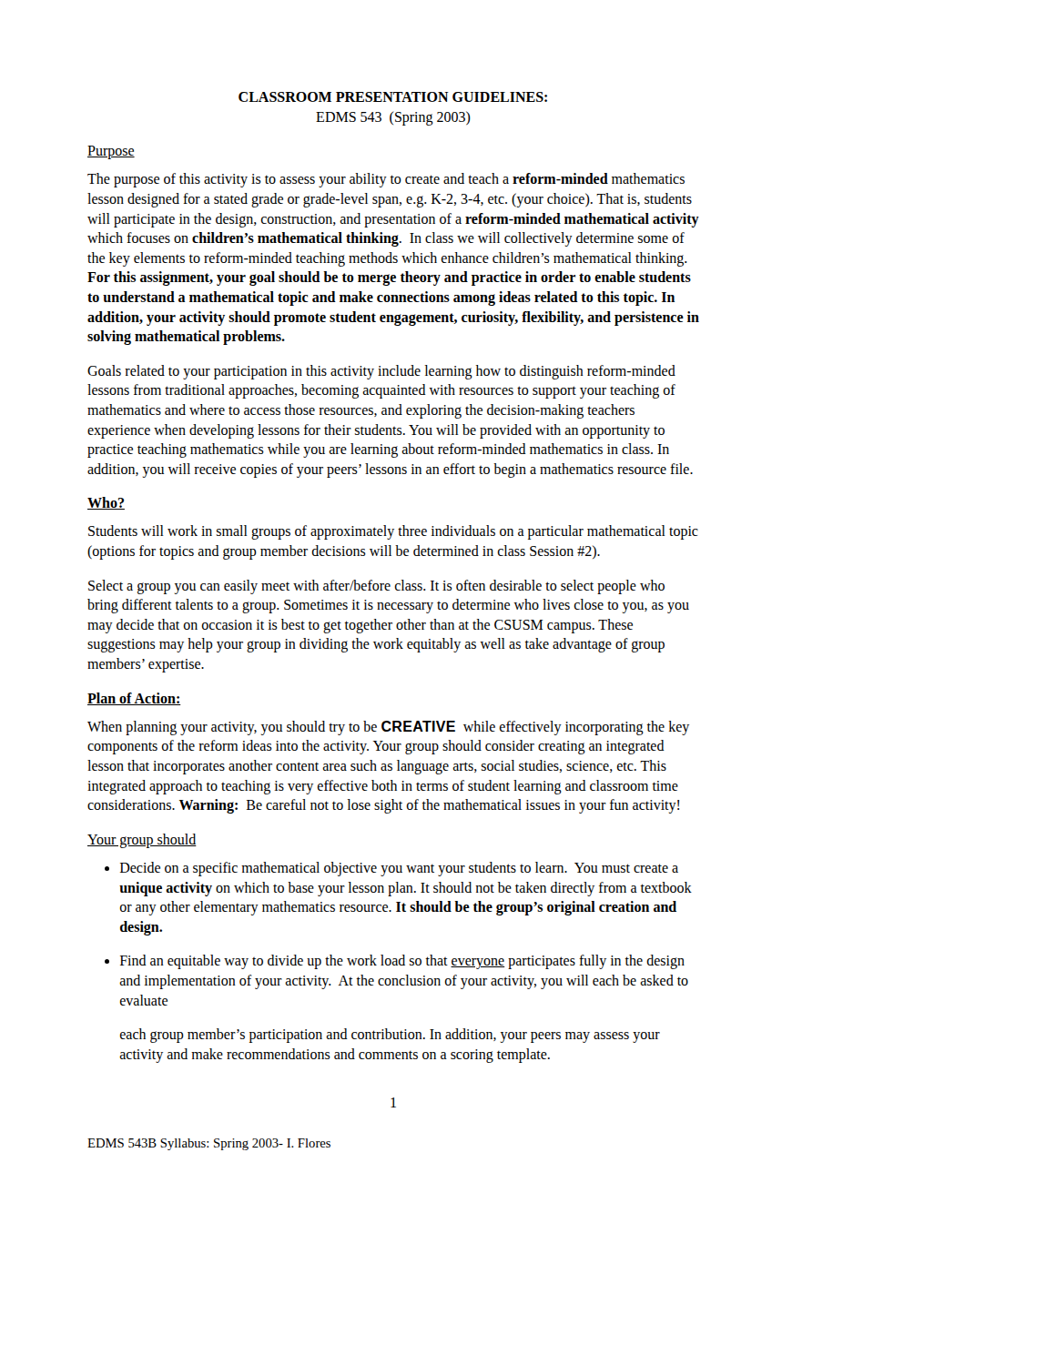CLASSROOM PRESENTATION GUIDELINES:
EDMS 543 (Spring 2003)
Purpose
The purpose of this activity is to assess your ability to create and teach a reform-minded mathematics lesson designed for a stated grade or grade-level span, e.g. K-2, 3-4, etc. (your choice). That is, students will participate in the design, construction, and presentation of a reform-minded mathematical activity which focuses on children’s mathematical thinking. In class we will collectively determine some of the key elements to reform-minded teaching methods which enhance children’s mathematical thinking. For this assignment, your goal should be to merge theory and practice in order to enable students to understand a mathematical topic and make connections among ideas related to this topic. In addition, your activity should promote student engagement, curiosity, flexibility, and persistence in solving mathematical problems.
Goals related to your participation in this activity include learning how to distinguish reform-minded lessons from traditional approaches, becoming acquainted with resources to support your teaching of mathematics and where to access those resources, and exploring the decision-making teachers experience when developing lessons for their students. You will be provided with an opportunity to practice teaching mathematics while you are learning about reform-minded mathematics in class. In addition, you will receive copies of your peers’ lessons in an effort to begin a mathematics resource file.
Who?
Students will work in small groups of approximately three individuals on a particular mathematical topic (options for topics and group member decisions will be determined in class Session #2).
Select a group you can easily meet with after/before class. It is often desirable to select people who bring different talents to a group. Sometimes it is necessary to determine who lives close to you, as you may decide that on occasion it is best to get together other than at the CSUSM campus. These suggestions may help your group in dividing the work equitably as well as take advantage of group members’ expertise.
Plan of Action:
When planning your activity, you should try to be CREATIVE while effectively incorporating the key components of the reform ideas into the activity. Your group should consider creating an integrated lesson that incorporates another content area such as language arts, social studies, science, etc. This integrated approach to teaching is very effective both in terms of student learning and classroom time considerations. Warning: Be careful not to lose sight of the mathematical issues in your fun activity!
Your group should
Decide on a specific mathematical objective you want your students to learn. You must create a unique activity on which to base your lesson plan. It should not be taken directly from a textbook or any other elementary mathematics resource. It should be the group’s original creation and design.
Find an equitable way to divide up the work load so that everyone participates fully in the design and implementation of your activity. At the conclusion of your activity, you will each be asked to evaluate
each group member’s participation and contribution. In addition, your peers may assess your activity and make recommendations and comments on a scoring template.
1
EDMS 543B Syllabus: Spring 2003- I. Flores